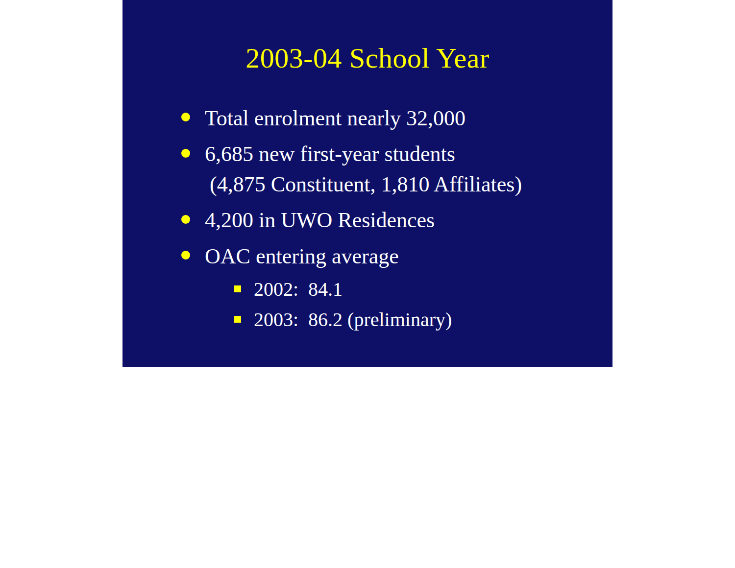2003-04 School Year
Total enrolment nearly 32,000
6,685 new first-year students (4,875 Constituent, 1,810 Affiliates)
4,200 in UWO Residences
OAC entering average
2002: 84.1
2003: 86.2 (preliminary)